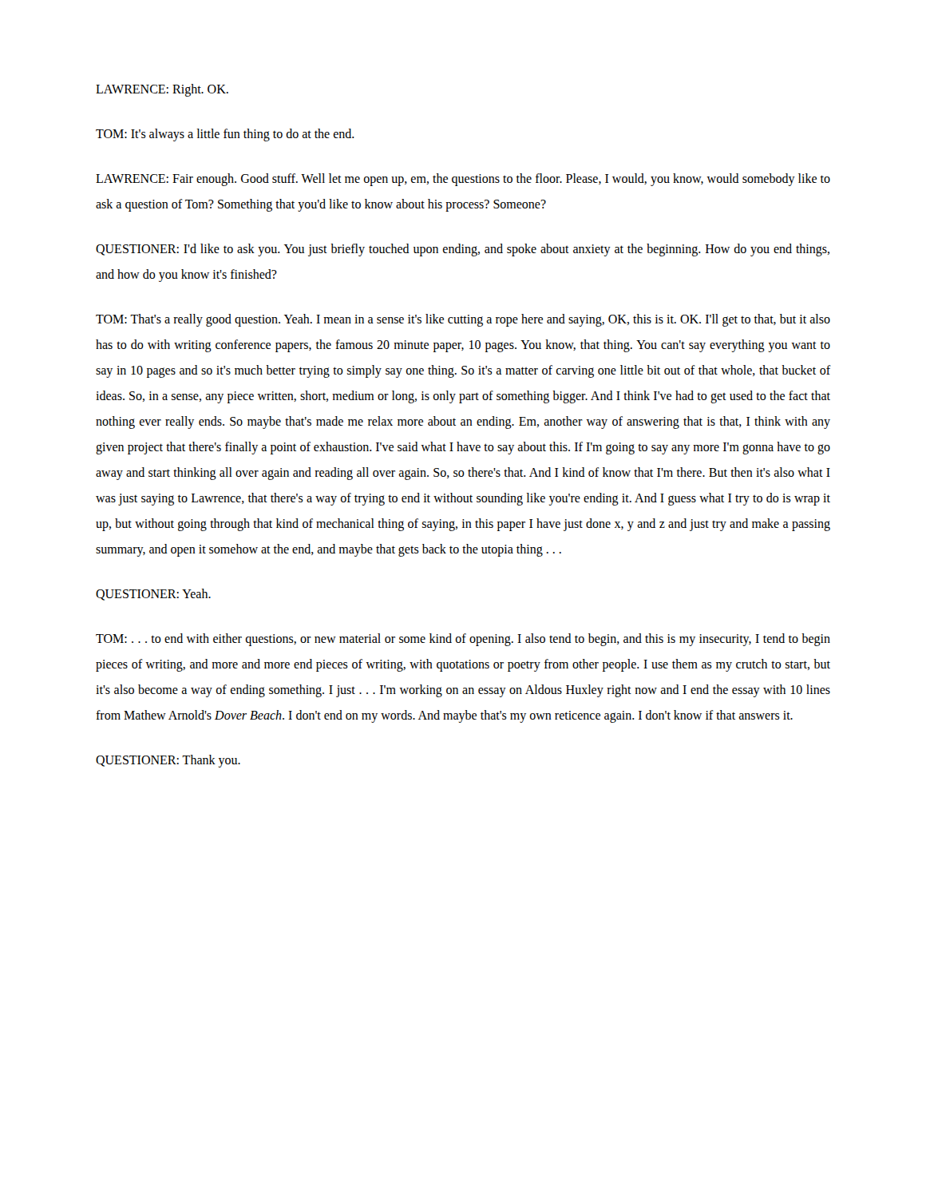LAWRENCE: Right. OK.
TOM: It's always a little fun thing to do at the end.
LAWRENCE: Fair enough. Good stuff. Well let me open up, em, the questions to the floor. Please, I would, you know, would somebody like to ask a question of Tom? Something that you'd like to know about his process? Someone?
QUESTIONER: I'd like to ask you. You just briefly touched upon ending, and spoke about anxiety at the beginning. How do you end things, and how do you know it's finished?
TOM: That's a really good question. Yeah. I mean in a sense it's like cutting a rope here and saying, OK, this is it. OK. I'll get to that, but it also has to do with writing conference papers, the famous 20 minute paper, 10 pages. You know, that thing. You can't say everything you want to say in 10 pages and so it's much better trying to simply say one thing. So it's a matter of carving one little bit out of that whole, that bucket of ideas. So, in a sense, any piece written, short, medium or long, is only part of something bigger. And I think I've had to get used to the fact that nothing ever really ends. So maybe that's made me relax more about an ending. Em, another way of answering that is that, I think with any given project that there's finally a point of exhaustion. I've said what I have to say about this. If I'm going to say any more I'm gonna have to go away and start thinking all over again and reading all over again. So, so there's that. And I kind of know that I'm there. But then it's also what I was just saying to Lawrence, that there's a way of trying to end it without sounding like you're ending it. And I guess what I try to do is wrap it up, but without going through that kind of mechanical thing of saying, in this paper I have just done x, y and z and just try and make a passing summary, and open it somehow at the end, and maybe that gets back to the utopia thing . . .
QUESTIONER: Yeah.
TOM: . . . to end with either questions, or new material or some kind of opening. I also tend to begin, and this is my insecurity, I tend to begin pieces of writing, and more and more end pieces of writing, with quotations or poetry from other people. I use them as my crutch to start, but it's also become a way of ending something. I just . . . I'm working on an essay on Aldous Huxley right now and I end the essay with 10 lines from Mathew Arnold's Dover Beach. I don't end on my words. And maybe that's my own reticence again. I don't know if that answers it.
QUESTIONER: Thank you.